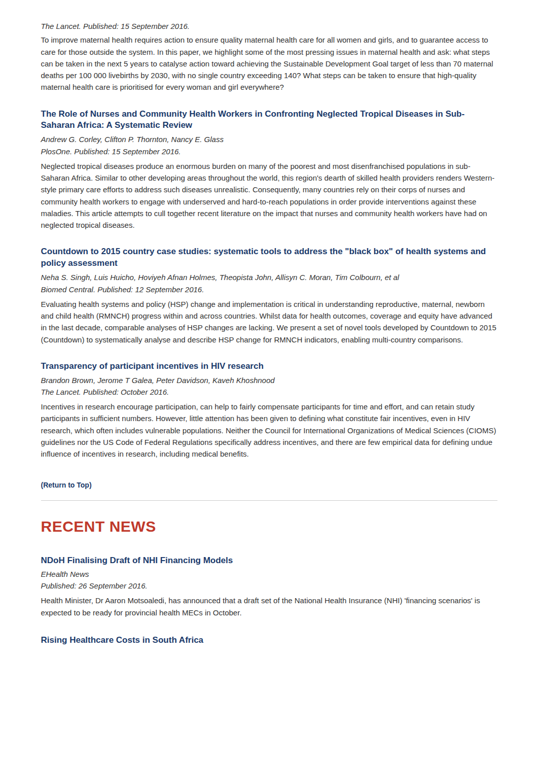The Lancet. Published: 15 September 2016.
To improve maternal health requires action to ensure quality maternal health care for all women and girls, and to guarantee access to care for those outside the system. In this paper, we highlight some of the most pressing issues in maternal health and ask: what steps can be taken in the next 5 years to catalyse action toward achieving the Sustainable Development Goal target of less than 70 maternal deaths per 100 000 livebirths by 2030, with no single country exceeding 140? What steps can be taken to ensure that high-quality maternal health care is prioritised for every woman and girl everywhere?
The Role of Nurses and Community Health Workers in Confronting Neglected Tropical Diseases in Sub-Saharan Africa: A Systematic Review
Andrew G. Corley, Clifton P. Thornton, Nancy E. Glass
PlosOne. Published: 15 September 2016.
Neglected tropical diseases produce an enormous burden on many of the poorest and most disenfranchised populations in sub-Saharan Africa. Similar to other developing areas throughout the world, this region's dearth of skilled health providers renders Western-style primary care efforts to address such diseases unrealistic. Consequently, many countries rely on their corps of nurses and community health workers to engage with underserved and hard-to-reach populations in order provide interventions against these maladies. This article attempts to cull together recent literature on the impact that nurses and community health workers have had on neglected tropical diseases.
Countdown to 2015 country case studies: systematic tools to address the "black box" of health systems and policy assessment
Neha S. Singh, Luis Huicho, Hoviyeh Afnan Holmes, Theopista John, Allisyn C. Moran, Tim Colbourn, et al
Biomed Central. Published: 12 September 2016.
Evaluating health systems and policy (HSP) change and implementation is critical in understanding reproductive, maternal, newborn and child health (RMNCH) progress within and across countries. Whilst data for health outcomes, coverage and equity have advanced in the last decade, comparable analyses of HSP changes are lacking. We present a set of novel tools developed by Countdown to 2015 (Countdown) to systematically analyse and describe HSP change for RMNCH indicators, enabling multi-country comparisons.
Transparency of participant incentives in HIV research
Brandon Brown, Jerome T Galea, Peter Davidson, Kaveh Khoshnood
The Lancet. Published: October 2016.
Incentives in research encourage participation, can help to fairly compensate participants for time and effort, and can retain study participants in sufficient numbers. However, little attention has been given to defining what constitute fair incentives, even in HIV research, which often includes vulnerable populations. Neither the Council for International Organizations of Medical Sciences (CIOMS) guidelines nor the US Code of Federal Regulations specifically address incentives, and there are few empirical data for defining undue influence of incentives in research, including medical benefits.
(Return to Top)
RECENT NEWS
NDoH Finalising Draft of NHI Financing Models
EHealth News
Published: 26 September 2016.
Health Minister, Dr Aaron Motsoaledi, has announced that a draft set of the National Health Insurance (NHI) 'financing scenarios' is expected to be ready for provincial health MECs in October.
Rising Healthcare Costs in South Africa